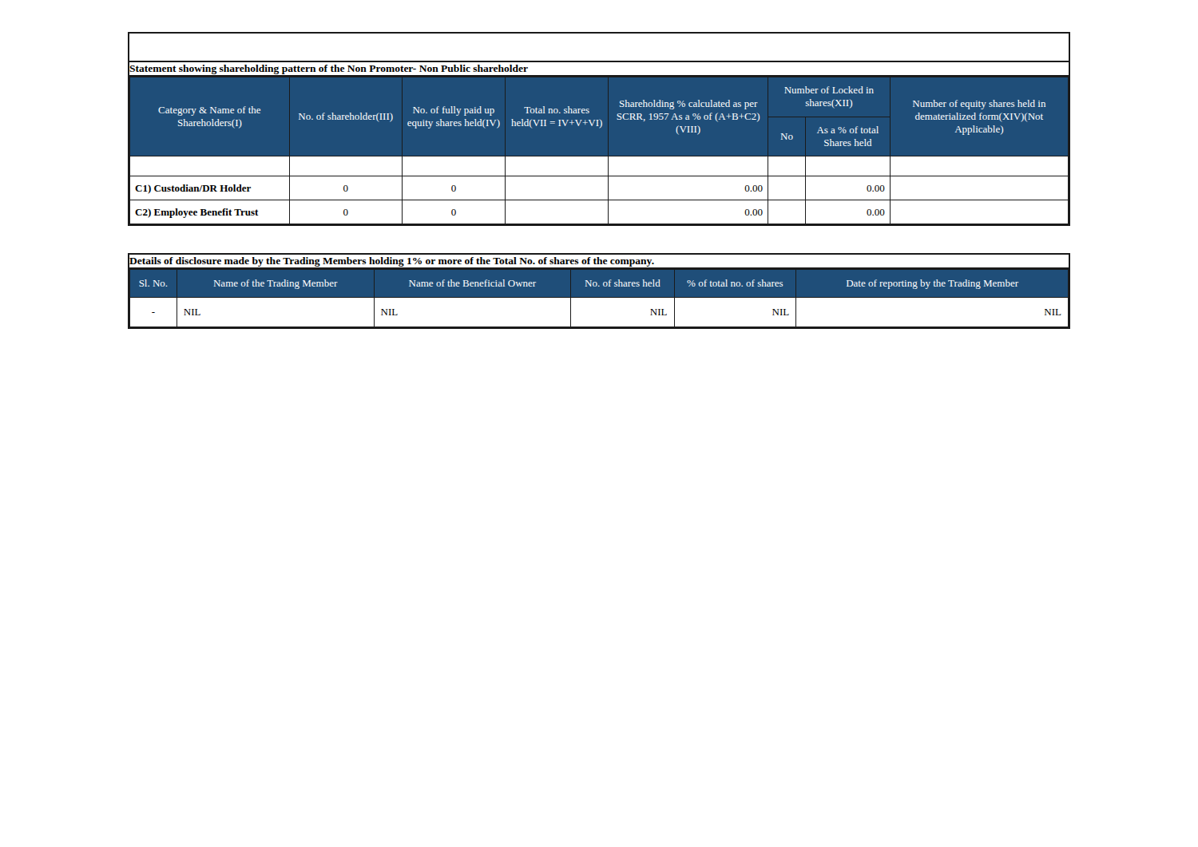| Statement showing shareholding pattern of the Non Promoter- Non Public shareholder |
| / Category & Name of the Shareholders(I) / No. of shareholder(III) / No. of fully paid up equity shares held(IV) / Total no. shares held(VII = IV+V+VI) / Shareholding % calculated as per SCRR, 1957 As a % of (A+B+C2)(VIII) / Number of Locked in shares(XII) / Number of equity shares held in dematerialized form(XIV)(Not Applicable) / / --- / --- / --- / --- / --- / --- / --- / / No / As a % of total Shares held / / C1) Custodian/DR Holder / 0 / 0 / / 0.00 / / 0.00 / / / C2) Employee Benefit Trust / 0 / 0 / / 0.00 / / 0.00 / / |
| Details of disclosure made by the Trading Members holding 1% or more of the Total No. of shares of the company. |
| / Sl. No. / Name of the Trading Member / Name of the Beneficial Owner / No. of shares held / % of total no. of shares / Date of reporting by the Trading Member / / --- / --- / --- / --- / --- / --- / / - / NIL / NIL / NIL / NIL / NIL / |